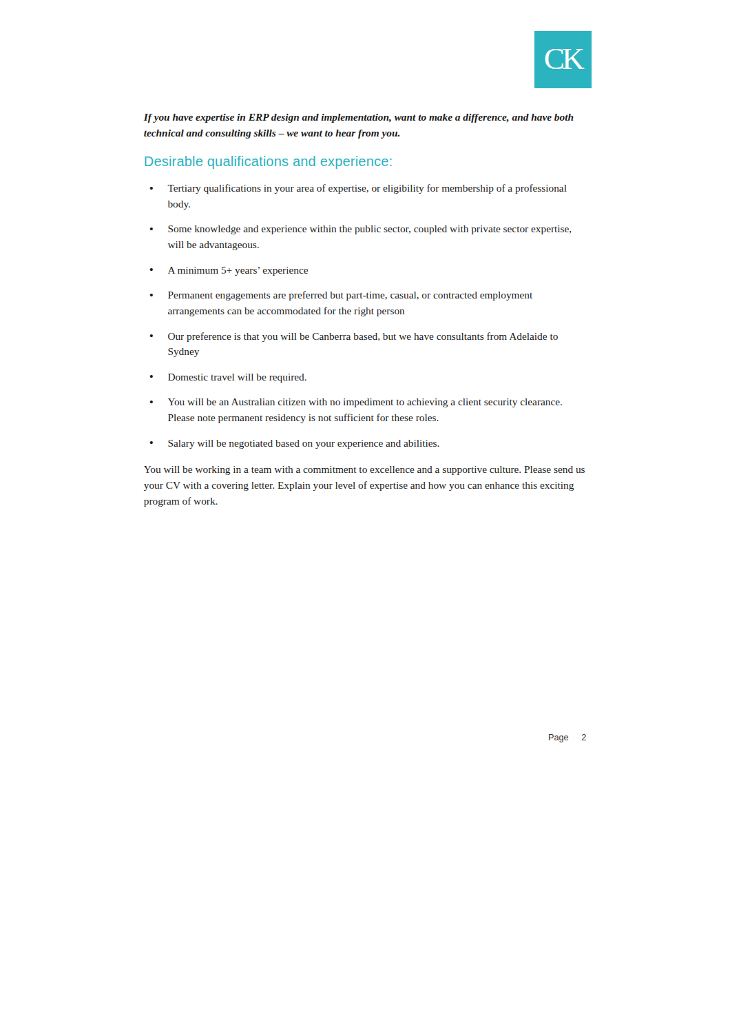CK
If you have expertise in ERP design and implementation, want to make a difference, and have both technical and consulting skills – we want to hear from you.
Desirable qualifications and experience:
Tertiary qualifications in your area of expertise, or eligibility for membership of a professional body.
Some knowledge and experience within the public sector, coupled with private sector expertise, will be advantageous.
A minimum 5+ years’ experience
Permanent engagements are preferred but part-time, casual, or contracted employment arrangements can be accommodated for the right person
Our preference is that you will be Canberra based, but we have consultants from Adelaide to Sydney
Domestic travel will be required.
You will be an Australian citizen with no impediment to achieving a client security clearance. Please note permanent residency is not sufficient for these roles.
Salary will be negotiated based on your experience and abilities.
You will be working in a team with a commitment to excellence and a supportive culture. Please send us your CV with a covering letter. Explain your level of expertise and how you can enhance this exciting program of work.
Page2